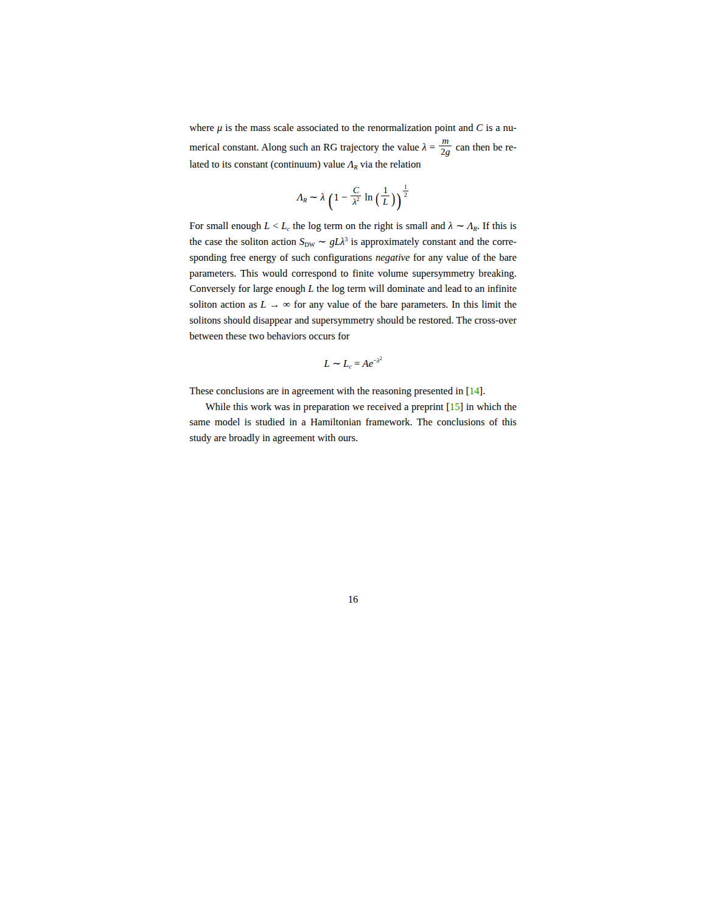where μ is the mass scale associated to the renormalization point and C is a numerical constant. Along such an RG trajectory the value λ = m 2g can then be related to its constant (continuum) value ΛR via the relation
ΛR ∼ λ (1 − Cλ2 ln (1 L)) 12
For small enough L < Lc the log term on the right is small and λ ∼ ΛR. If this is the case the soliton action SDW ∼ gLλ3 is approximately constant and the corresponding free energy of such configurations negative for any value of the bare parameters. This would correspond to finite volume supersymmetry breaking. Conversely for large enough L the log term will dominate and lead to an infinite soliton action as L → ∞ for any value of the bare parameters. In this limit the solitons should disappear and supersymmetry should be restored. The cross-over between these two behaviors occurs for
L ∼ Lc = Ae−λ2
These conclusions are in agreement with the reasoning presented in [14].
While this work was in preparation we received a preprint [15] in which the same model is studied in a Hamiltonian framework. The conclusions of this study are broadly in agreement with ours.
16